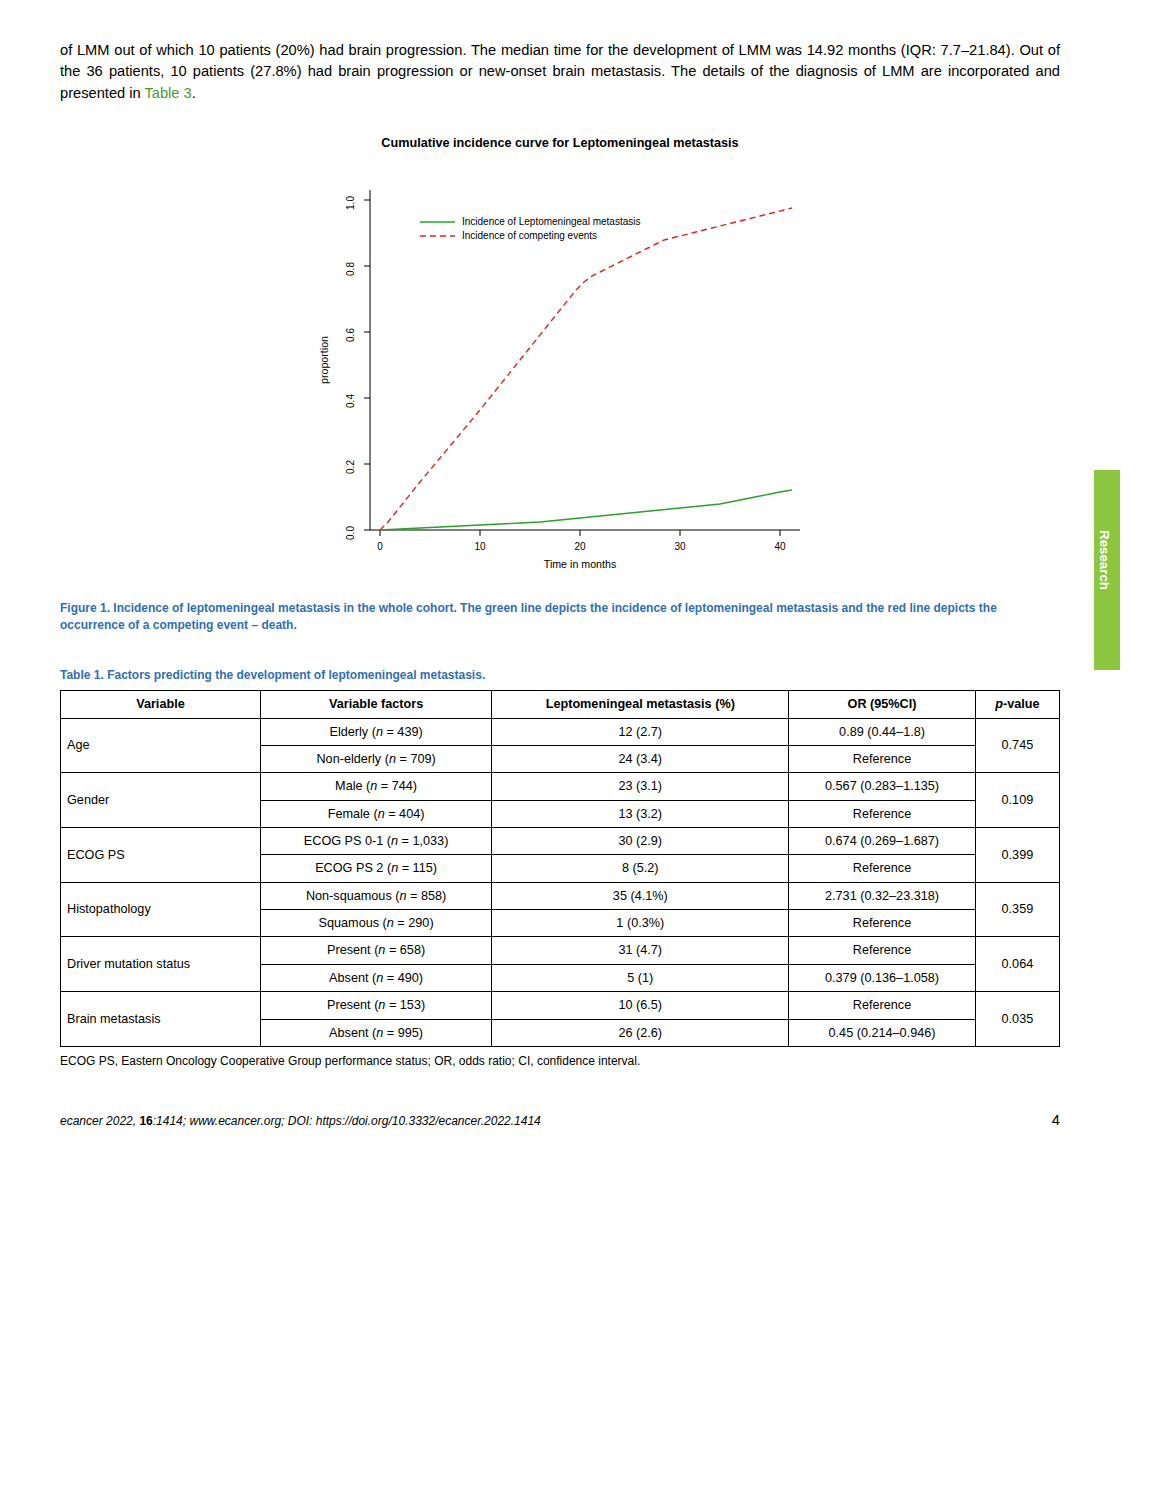Research
of LMM out of which 10 patients (20%) had brain progression. The median time for the development of LMM was 14.92 months (IQR: 7.7–21.84). Out of the 36 patients, 10 patients (27.8%) had brain progression or new-onset brain metastasis. The details of the diagnosis of LMM are incorporated and presented in Table 3.
Cumulative incidence curve for Leptomeningeal metastasis
0.0 0.2 0.4 0.6 0.8 1.0 proportion 0 10 20 30 40 Time in months Incidence of Leptomeningeal metastasis Incidence of competing events
Figure 1. Incidence of leptomeningeal metastasis in the whole cohort. The green line depicts the incidence of leptomeningeal metastasis and the red line depicts the occurrence of a competing event – death.
Table 1. Factors predicting the development of leptomeningeal metastasis.
| Variable | Variable factors | Leptomeningeal metastasis (%) | OR (95%CI) | p -value |
| --- | --- | --- | --- | --- |
| Age | Elderly ( n = 439) | 12 (2.7) | 0.89 (0.44–1.8) | 0.745 |
| Non-elderly ( n = 709) | 24 (3.4) | Reference |
| Gender | Male ( n = 744) | 23 (3.1) | 0.567 (0.283–1.135) | 0.109 |
| Female ( n = 404) | 13 (3.2) | Reference |
| ECOG PS | ECOG PS 0-1 ( n = 1,033) | 30 (2.9) | 0.674 (0.269–1.687) | 0.399 |
| ECOG PS 2 ( n = 115) | 8 (5.2) | Reference |
| Histopathology | Non-squamous ( n = 858) | 35 (4.1%) | 2.731 (0.32–23.318) | 0.359 |
| Squamous ( n = 290) | 1 (0.3%) | Reference |
| Driver mutation status | Present ( n = 658) | 31 (4.7) | Reference | 0.064 |
| Absent ( n = 490) | 5 (1) | 0.379 (0.136–1.058) |
| Brain metastasis | Present ( n = 153) | 10 (6.5) | Reference | 0.035 |
| Absent ( n = 995) | 26 (2.6) | 0.45 (0.214–0.946) |
ECOG PS, Eastern Oncology Cooperative Group performance status; OR, odds ratio; CI, confidence interval.
ecancer 2022, 16:1414; www.ecancer.org; DOI: https://doi.org/10.3332/ecancer.2022.1414
4